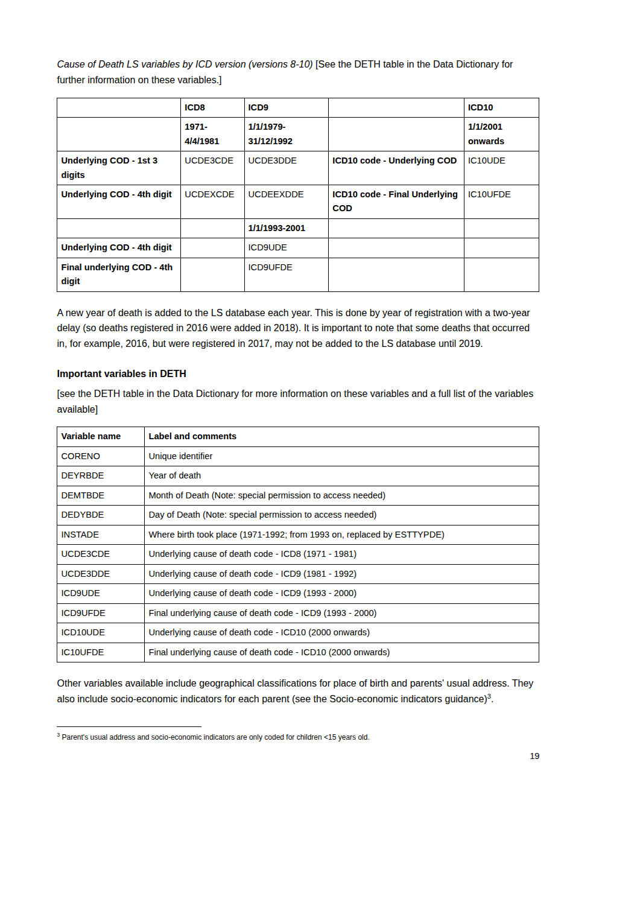Cause of Death LS variables by ICD version (versions 8-10) [See the DETH table in the Data Dictionary for further information on these variables.]
| | ICD8 | ICD9 | | ICD10 |
| | 1971-4/4/1981 | 1/1/1979-31/12/1992 | | 1/1/2001 onwards |
| Underlying COD - 1st 3 digits | UCDE3CDE | UCDE3DDE | ICD10 code - Underlying COD | IC10UDE |
| Underlying COD - 4th digit | UCDEXCDE | UCDEEXDDE | ICD10 code - Final Underlying COD | IC10UFDE |
| | | 1/1/1993-2001 | | |
| Underlying COD - 4th digit | | ICD9UDE | | |
| Final underlying COD - 4th digit | | ICD9UFDE | | |
A new year of death is added to the LS database each year. This is done by year of registration with a two-year delay (so deaths registered in 2016 were added in 2018). It is important to note that some deaths that occurred in, for example, 2016, but were registered in 2017, may not be added to the LS database until 2019.
Important variables in DETH
[see the DETH table in the Data Dictionary for more information on these variables and a full list of the variables available]
| Variable name | Label and comments |
| --- | --- |
| CORENO | Unique identifier |
| DEYRBDE | Year of death |
| DEMTBDE | Month of Death (Note: special permission to access needed) |
| DEDYBDE | Day of Death (Note: special permission to access needed) |
| INSTADE | Where birth took place (1971-1992; from 1993 on, replaced by ESTTYPDE) |
| UCDE3CDE | Underlying cause of death code - ICD8 (1971 - 1981) |
| UCDE3DDE | Underlying cause of death code - ICD9 (1981 - 1992) |
| ICD9UDE | Underlying cause of death code - ICD9 (1993 - 2000) |
| ICD9UFDE | Final underlying cause of death code - ICD9 (1993 - 2000) |
| ICD10UDE | Underlying cause of death code - ICD10 (2000 onwards) |
| IC10UFDE | Final underlying cause of death code - ICD10 (2000 onwards) |
Other variables available include geographical classifications for place of birth and parents' usual address. They also include socio-economic indicators for each parent (see the Socio-economic indicators guidance)3.
3 Parent's usual address and socio-economic indicators are only coded for children <15 years old.
19